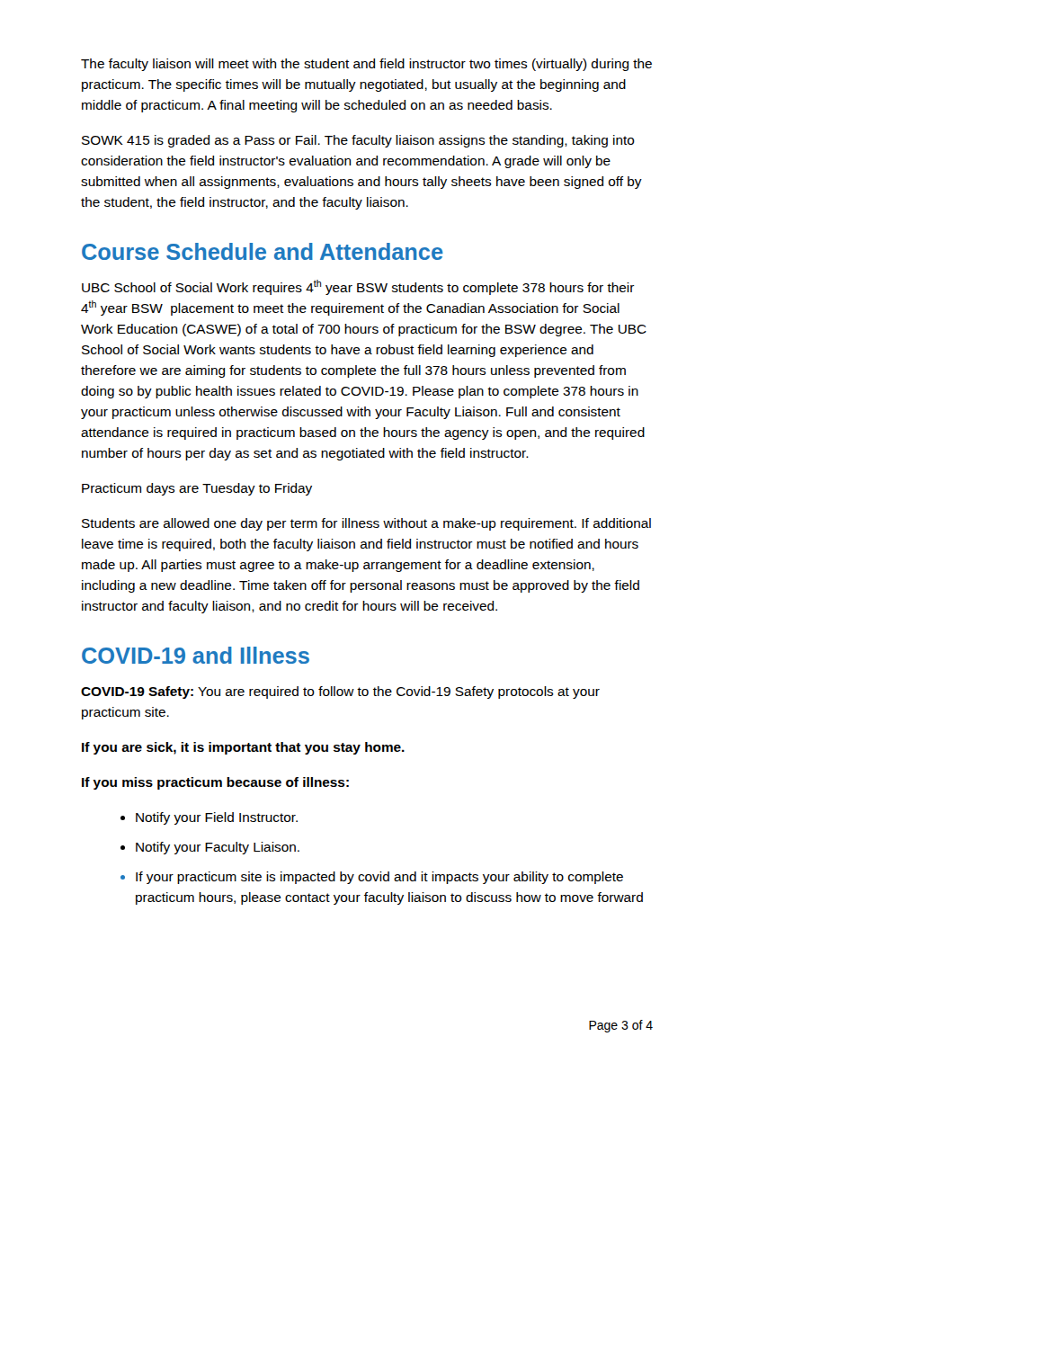The faculty liaison will meet with the student and field instructor two times (virtually) during the practicum. The specific times will be mutually negotiated, but usually at the beginning and middle of practicum. A final meeting will be scheduled on an as needed basis.
SOWK 415 is graded as a Pass or Fail. The faculty liaison assigns the standing, taking into consideration the field instructor's evaluation and recommendation. A grade will only be submitted when all assignments, evaluations and hours tally sheets have been signed off by the student, the field instructor, and the faculty liaison.
Course Schedule and Attendance
UBC School of Social Work requires 4th year BSW students to complete 378 hours for their 4th year BSW placement to meet the requirement of the Canadian Association for Social Work Education (CASWE) of a total of 700 hours of practicum for the BSW degree. The UBC School of Social Work wants students to have a robust field learning experience and therefore we are aiming for students to complete the full 378 hours unless prevented from doing so by public health issues related to COVID-19. Please plan to complete 378 hours in your practicum unless otherwise discussed with your Faculty Liaison. Full and consistent attendance is required in practicum based on the hours the agency is open, and the required number of hours per day as set and as negotiated with the field instructor.
Practicum days are Tuesday to Friday
Students are allowed one day per term for illness without a make-up requirement. If additional leave time is required, both the faculty liaison and field instructor must be notified and hours made up. All parties must agree to a make-up arrangement for a deadline extension, including a new deadline. Time taken off for personal reasons must be approved by the field instructor and faculty liaison, and no credit for hours will be received.
COVID-19 and Illness
COVID-19 Safety: You are required to follow to the Covid-19 Safety protocols at your practicum site.
If you are sick, it is important that you stay home.
If you miss practicum because of illness:
Notify your Field Instructor.
Notify your Faculty Liaison.
If your practicum site is impacted by covid and it impacts your ability to complete practicum hours, please contact your faculty liaison to discuss how to move forward
Page 3 of 4